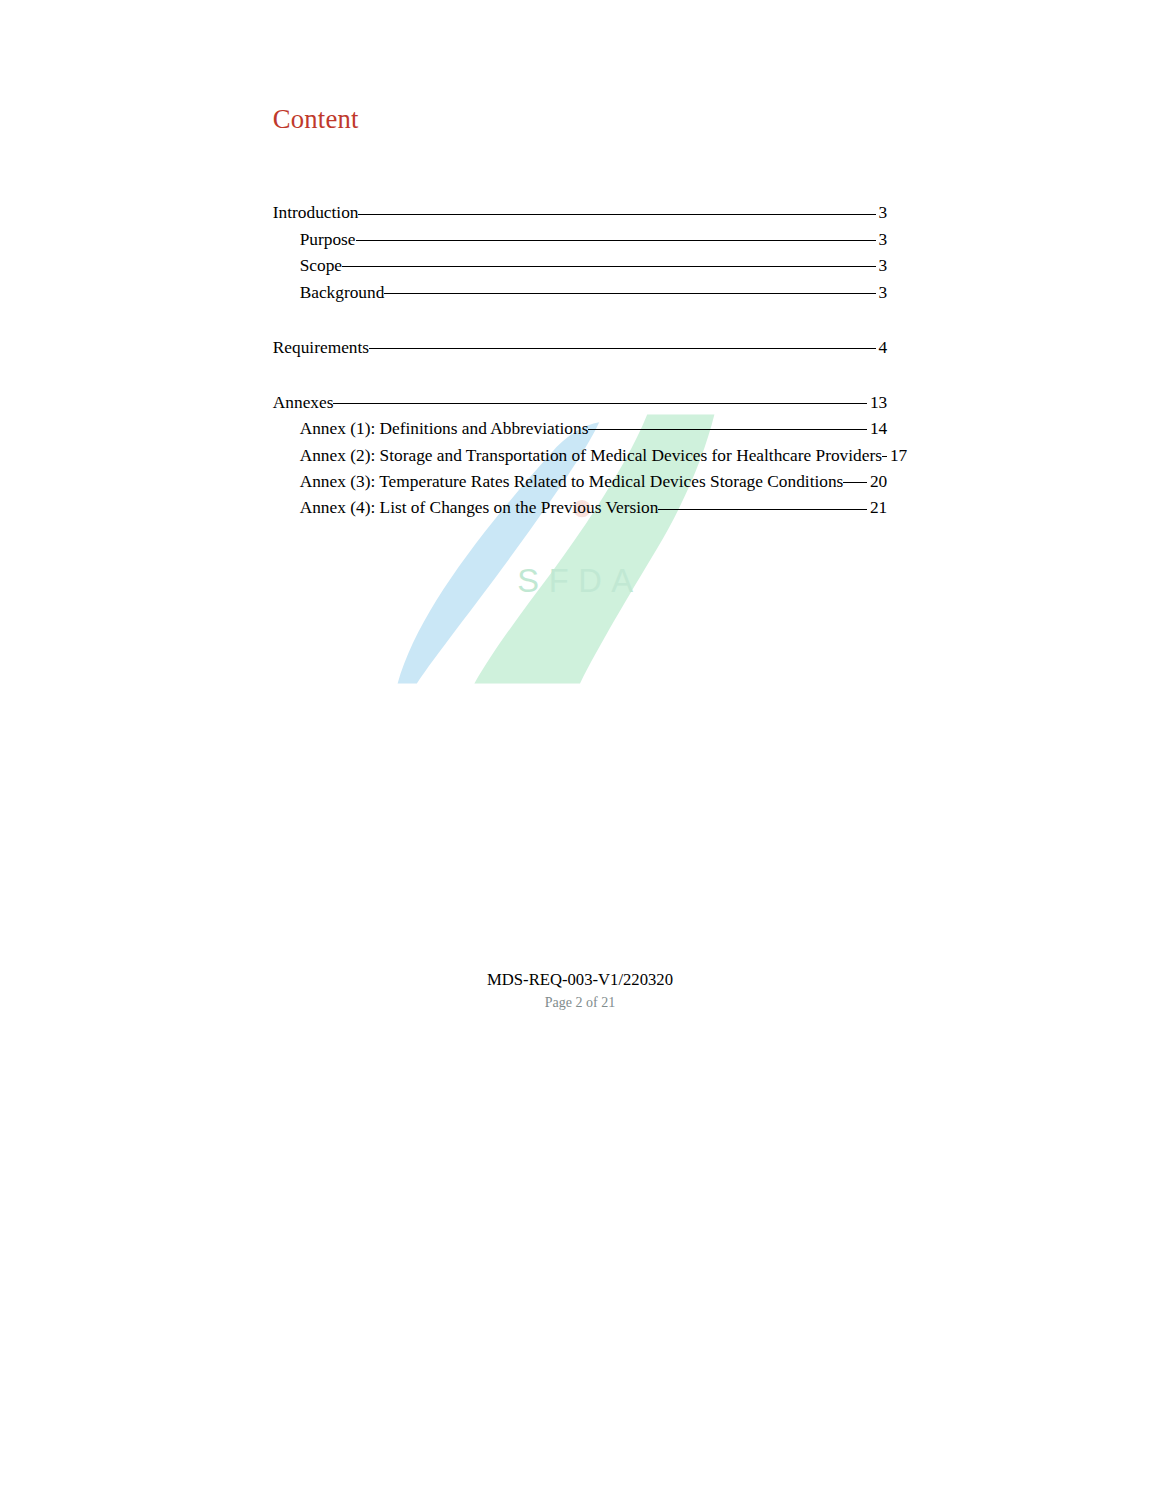SFDA
Content
Introduction 3
Purpose 3
Scope 3
Background 3
Requirements 4
Annexes 13
Annex (1): Definitions and Abbreviations 14
Annex (2): Storage and Transportation of Medical Devices for Healthcare Providers 17
Annex (3): Temperature Rates Related to Medical Devices Storage Conditions 20
Annex (4): List of Changes on the Previous Version 21
MDS-REQ-003-V1/220320
Page 2 of 21